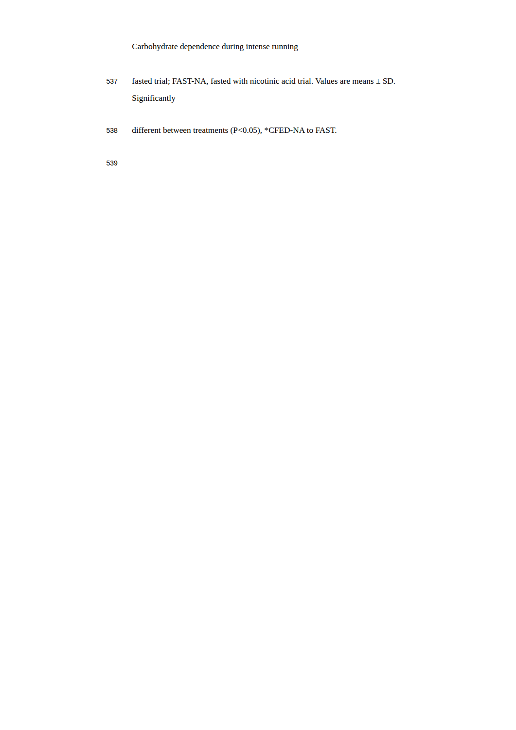Carbohydrate dependence during intense running
537
fasted trial; FAST-NA, fasted with nicotinic acid trial. Values are means ± SD. Significantly
538
different between treatments (P<0.05), *CFED-NA to FAST.
539